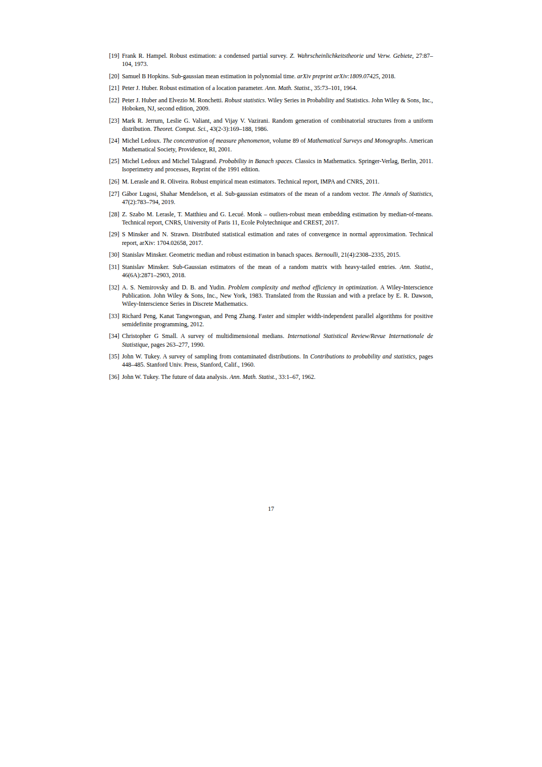[19] Frank R. Hampel. Robust estimation: a condensed partial survey. Z. Wahrscheinlichkeitstheorie und Verw. Gebiete, 27:87–104, 1973.
[20] Samuel B Hopkins. Sub-gaussian mean estimation in polynomial time. arXiv preprint arXiv:1809.07425, 2018.
[21] Peter J. Huber. Robust estimation of a location parameter. Ann. Math. Statist., 35:73–101, 1964.
[22] Peter J. Huber and Elvezio M. Ronchetti. Robust statistics. Wiley Series in Probability and Statistics. John Wiley & Sons, Inc., Hoboken, NJ, second edition, 2009.
[23] Mark R. Jerrum, Leslie G. Valiant, and Vijay V. Vazirani. Random generation of combinatorial structures from a uniform distribution. Theoret. Comput. Sci., 43(2-3):169–188, 1986.
[24] Michel Ledoux. The concentration of measure phenomenon, volume 89 of Mathematical Surveys and Monographs. American Mathematical Society, Providence, RI, 2001.
[25] Michel Ledoux and Michel Talagrand. Probability in Banach spaces. Classics in Mathematics. Springer-Verlag, Berlin, 2011. Isoperimetry and processes, Reprint of the 1991 edition.
[26] M. Lerasle and R. Oliveira. Robust empirical mean estimators. Technical report, IMPA and CNRS, 2011.
[27] Gábor Lugosi, Shahar Mendelson, et al. Sub-gaussian estimators of the mean of a random vector. The Annals of Statistics, 47(2):783–794, 2019.
[28] Z. Szabo M. Lerasle, T. Matthieu and G. Lecué. Monk – outliers-robust mean embedding estimation by median-of-means. Technical report, CNRS, University of Paris 11, Ecole Polytechnique and CREST, 2017.
[29] S Minsker and N. Strawn. Distributed statistical estimation and rates of convergence in normal approximation. Technical report, arXiv: 1704.02658, 2017.
[30] Stanislav Minsker. Geometric median and robust estimation in banach spaces. Bernoulli, 21(4):2308–2335, 2015.
[31] Stanislav Minsker. Sub-Gaussian estimators of the mean of a random matrix with heavy-tailed entries. Ann. Statist., 46(6A):2871–2903, 2018.
[32] A. S. Nemirovsky and D. B. and Yudin. Problem complexity and method efficiency in optimization. A Wiley-Interscience Publication. John Wiley & Sons, Inc., New York, 1983. Translated from the Russian and with a preface by E. R. Dawson, Wiley-Interscience Series in Discrete Mathematics.
[33] Richard Peng, Kanat Tangwongsan, and Peng Zhang. Faster and simpler width-independent parallel algorithms for positive semidefinite programming, 2012.
[34] Christopher G Small. A survey of multidimensional medians. International Statistical Review/Revue Internationale de Statistique, pages 263–277, 1990.
[35] John W. Tukey. A survey of sampling from contaminated distributions. In Contributions to probability and statistics, pages 448–485. Stanford Univ. Press, Stanford, Calif., 1960.
[36] John W. Tukey. The future of data analysis. Ann. Math. Statist., 33:1–67, 1962.
17